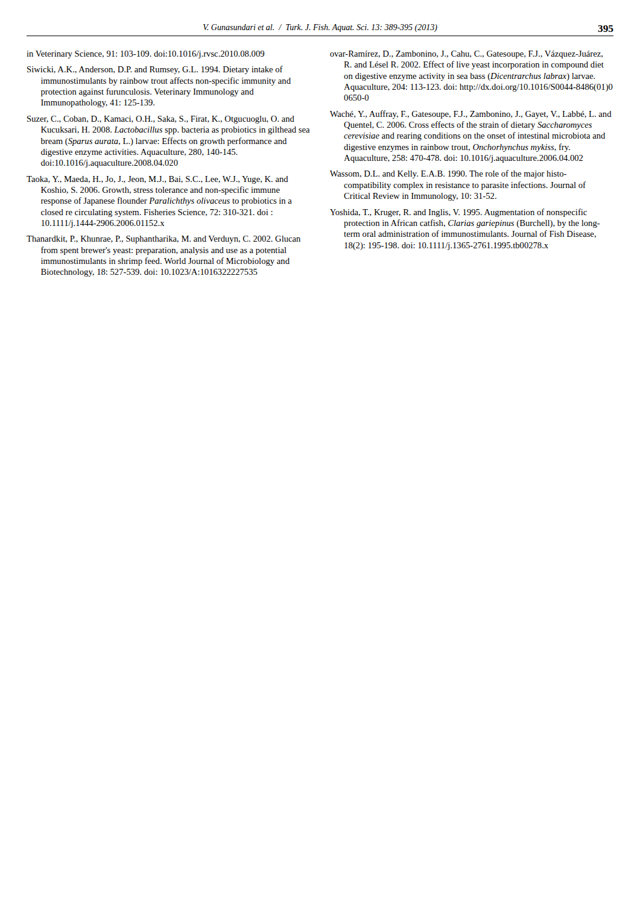395 V. Gunasundari et al. / Turk. J. Fish. Aquat. Sci. 13: 389-395 (2013)
in Veterinary Science, 91: 103-109. doi:10.1016/j.rvsc.2010.08.009
Siwicki, A.K., Anderson, D.P. and Rumsey, G.L. 1994. Dietary intake of immunostimulants by rainbow trout affects non-specific immunity and protection against furunculosis. Veterinary Immunology and Immunopathology, 41: 125-139.
Suzer, C., Coban, D., Kamaci, O.H., Saka, S., Firat, K., Otgucuoglu, O. and Kucuksari, H. 2008. Lactobacillus spp. bacteria as probiotics in gilthead sea bream (Sparus aurata, L.) larvae: Effects on growth performance and digestive enzyme activities. Aquaculture, 280, 140-145. doi:10.1016/j.aquaculture.2008.04.020
Taoka, Y., Maeda, H., Jo, J., Jeon, M.J., Bai, S.C., Lee, W.J., Yuge, K. and Koshio, S. 2006. Growth, stress tolerance and non-specific immune response of Japanese flounder Paralichthys olivaceus to probiotics in a closed re circulating system. Fisheries Science, 72: 310-321. doi : 10.1111/j.1444-2906.2006.01152.x
Thanardkit, P., Khunrae, P., Suphantharika, M. and Verduyn, C. 2002. Glucan from spent brewer's yeast: preparation, analysis and use as a potential immunostimulants in shrimp feed. World Journal of Microbiology and Biotechnology, 18: 527-539. doi: 10.1023/A:1016322227535
ovar-Ramírez, D., Zambonino, J., Cahu, C., Gatesoupe, F.J., Vázquez-Juárez, R. and Lésel R. 2002. Effect of live yeast incorporation in compound diet on digestive enzyme activity in sea bass (Dicentrarchus labrax) larvae. Aquaculture, 204: 113-123. doi: http://dx.doi.org/10.1016/S0044-8486(01)00650-0
Waché, Y., Auffray, F., Gatesoupe, F.J., Zambonino, J., Gayet, V., Labbé, L. and Quentel, C. 2006. Cross effects of the strain of dietary Saccharomyces cerevisiae and rearing conditions on the onset of intestinal microbiota and digestive enzymes in rainbow trout, Onchorhynchus mykiss, fry. Aquaculture, 258: 470-478. doi: 10.1016/j.aquaculture.2006.04.002
Wassom, D.L. and Kelly. E.A.B. 1990. The role of the major histo-compatibility complex in resistance to parasite infections. Journal of Critical Review in Immunology, 10: 31-52.
Yoshida, T., Kruger, R. and Inglis, V. 1995. Augmentation of nonspecific protection in African catfish, Clarias gariepinus (Burchell), by the long-term oral administration of immunostimulants. Journal of Fish Disease, 18(2): 195-198. doi: 10.1111/j.1365-2761.1995.tb00278.x